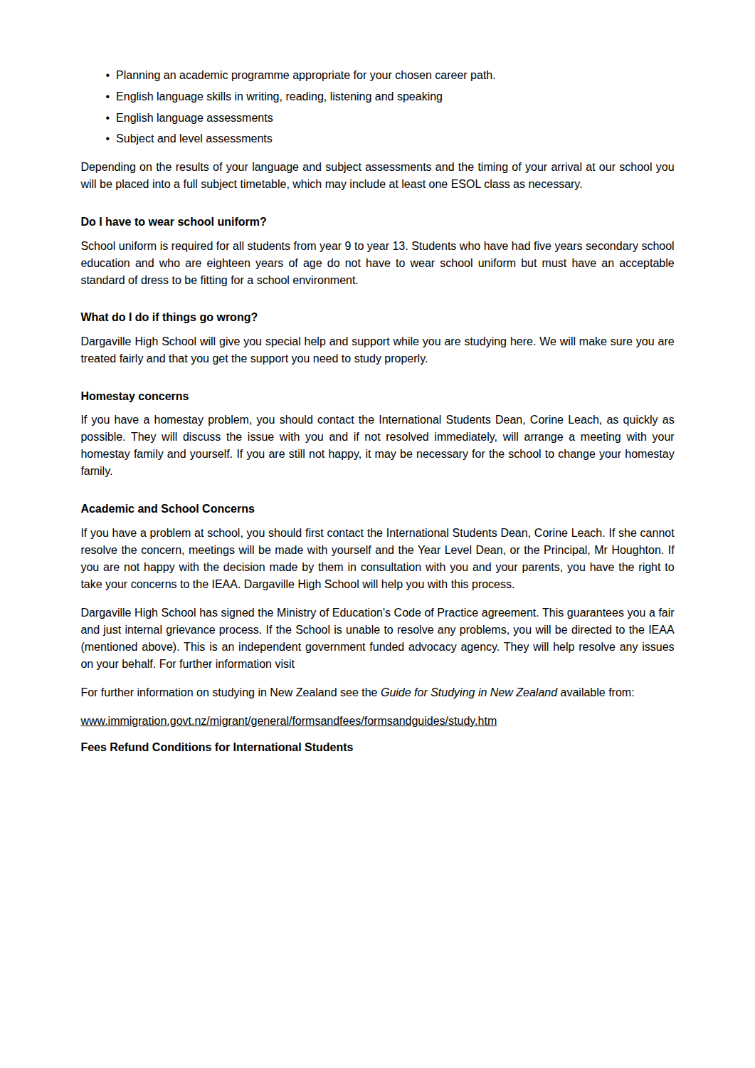Planning an academic programme appropriate for your chosen career path.
English language skills in writing, reading, listening and speaking
English language assessments
Subject and level assessments
Depending on the results of your language and subject assessments and the timing of your arrival at our school you will be placed into a full subject timetable, which may include at least one ESOL class as necessary.
Do I have to wear school uniform?
School uniform is required for all students from year 9 to year 13. Students who have had five years secondary school education and who are eighteen years of age do not have to wear school uniform but must have an acceptable standard of dress to be fitting for a school environment.
What do I do if things go wrong?
Dargaville High School will give you special help and support while you are studying here. We will make sure you are treated fairly and that you get the support you need to study properly.
Homestay concerns
If you have a homestay problem, you should contact the International Students Dean, Corine Leach, as quickly as possible. They will discuss the issue with you and if not resolved immediately, will arrange a meeting with your homestay family and yourself. If you are still not happy, it may be necessary for the school to change your homestay family.
Academic and School Concerns
If you have a problem at school, you should first contact the International Students Dean, Corine Leach. If she cannot resolve the concern, meetings will be made with yourself and the Year Level Dean, or the Principal, Mr Houghton. If you are not happy with the decision made by them in consultation with you and your parents, you have the right to take your concerns to the IEAA. Dargaville High School will help you with this process.
Dargaville High School has signed the Ministry of Education's Code of Practice agreement. This guarantees you a fair and just internal grievance process. If the School is unable to resolve any problems, you will be directed to the IEAA (mentioned above). This is an independent government funded advocacy agency. They will help resolve any issues on your behalf. For further information visit
For further information on studying in New Zealand see the Guide for Studying in New Zealand available from:
www.immigration.govt.nz/migrant/general/formsandfees/formsandguides/study.htm
Fees Refund Conditions for International Students